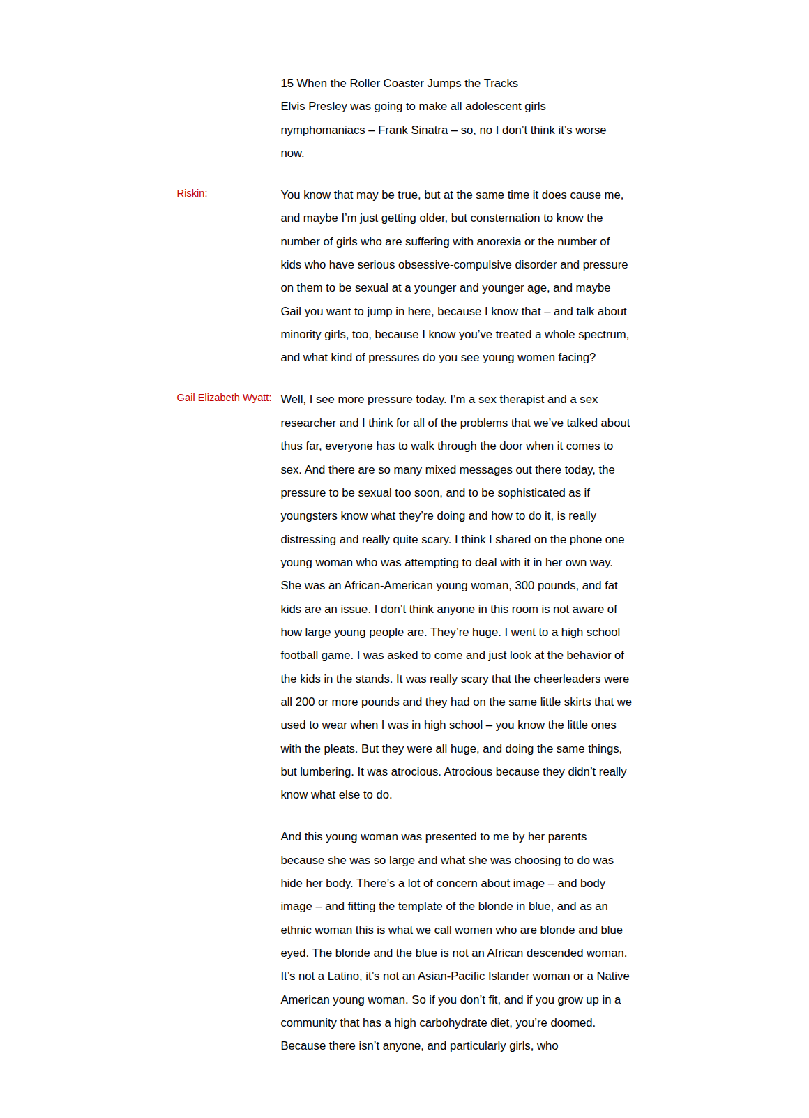15 When the Roller Coaster Jumps the Tracks
Elvis Presley was going to make all adolescent girls nymphomaniacs – Frank Sinatra – so, no I don’t think it’s worse now.
Riskin:
You know that may be true, but at the same time it does cause me, and maybe I’m just getting older, but consternation to know the number of girls who are suffering with anorexia or the number of kids who have serious obsessive-compulsive disorder and pressure on them to be sexual at a younger and younger age, and maybe Gail you want to jump in here, because I know that – and talk about minority girls, too, because I know you’ve treated a whole spectrum, and what kind of pressures do you see young women facing?
Gail Elizabeth Wyatt:
Well, I see more pressure today. I’m a sex therapist and a sex researcher and I think for all of the problems that we’ve talked about thus far, everyone has to walk through the door when it comes to sex. And there are so many mixed messages out there today, the pressure to be sexual too soon, and to be sophisticated as if youngsters know what they’re doing and how to do it, is really distressing and really quite scary. I think I shared on the phone one young woman who was attempting to deal with it in her own way. She was an African-American young woman, 300 pounds, and fat kids are an issue. I don’t think anyone in this room is not aware of how large young people are. They’re huge. I went to a high school football game. I was asked to come and just look at the behavior of the kids in the stands. It was really scary that the cheerleaders were all 200 or more pounds and they had on the same little skirts that we used to wear when I was in high school – you know the little ones with the pleats. But they were all huge, and doing the same things, but lumbering. It was atrocious. Atrocious because they didn’t really know what else to do.
And this young woman was presented to me by her parents because she was so large and what she was choosing to do was hide her body. There’s a lot of concern about image – and body image – and fitting the template of the blonde in blue, and as an ethnic woman this is what we call women who are blonde and blue eyed. The blonde and the blue is not an African descended woman. It’s not a Latino, it’s not an Asian-Pacific Islander woman or a Native American young woman. So if you don’t fit, and if you grow up in a community that has a high carbohydrate diet, you’re doomed. Because there isn’t anyone, and particularly girls, who